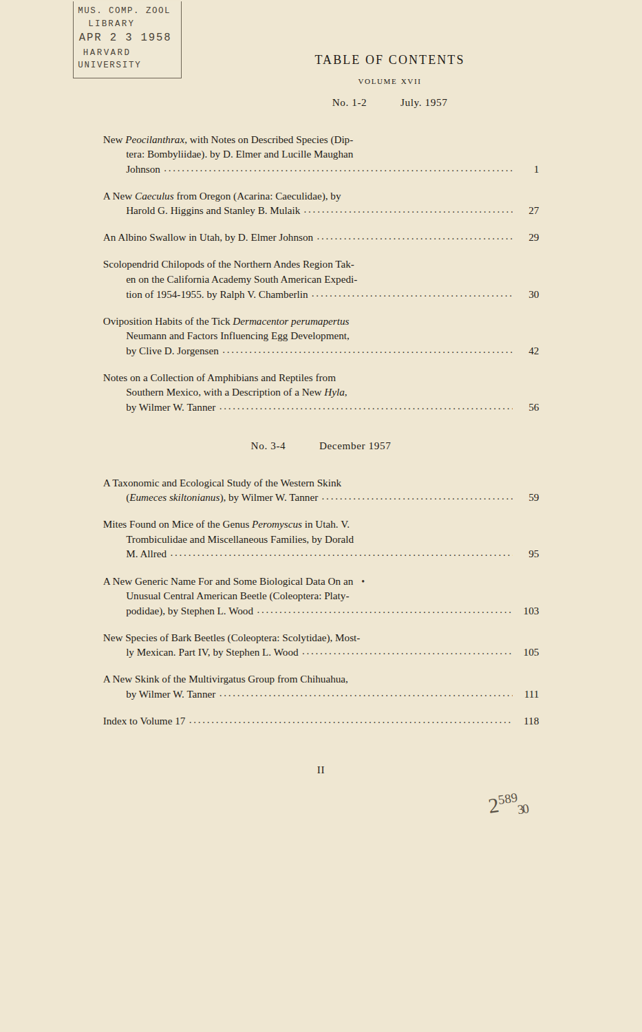MUS. COMP. ZOOL
LIBRARY
APR 2 3 1958
HARVARD
UNIVERSITY
Table of Contents
Volume XVII
No. 1-2 July. 1957
New Peocilanthrax, with Notes on Described Species (Dip- tera: Bombyliidae). by D. Elmer and Lucille Maughan Johnson .................................................................................................. 1
A New Caeculus from Oregon (Acarina: Caeculidae), by Harold G. Higgins and Stanley B. Mulaik .................................................................................................. 27
An Albino Swallow in Utah, by D. Elmer Johnson .................................................................................................. 29
Scolopendrid Chilopods of the Northern Andes Region Tak- en on the California Academy South American Expedi- tion of 1954-1955. by Ralph V. Chamberlin .................................................................................................. 30
Oviposition Habits of the Tick Dermacentor perumapertus Neumann and Factors Influencing Egg Development, by Clive D. Jorgensen .................................................................................................. 42
Notes on a Collection of Amphibians and Reptiles from Southern Mexico, with a Description of a New Hyla, by Wilmer W. Tanner .................................................................................................. 56
No. 3-4 December 1957
A Taxonomic and Ecological Study of the Western Skink (Eumeces skiltonianus), by Wilmer W. Tanner .................................................................................................. 59
Mites Found on Mice of the Genus Peromyscus in Utah. V. Trombiculidae and Miscellaneous Families, by Dorald M. Allred .................................................................................................. 95
A New Generic Name For and Some Biological Data On an • Unusual Central American Beetle (Coleoptera: Platy- podidae), by Stephen L. Wood .................................................................................................. 103
New Species of Bark Beetles (Coleoptera: Scolytidae), Most- ly Mexican. Part IV, by Stephen L. Wood .................................................................................................. 105
A New Skink of the Multivirgatus Group from Chihuahua, by Wilmer W. Tanner .................................................................................................. 111
Index to Volume 17 .................................................................................................. 118
II
258930